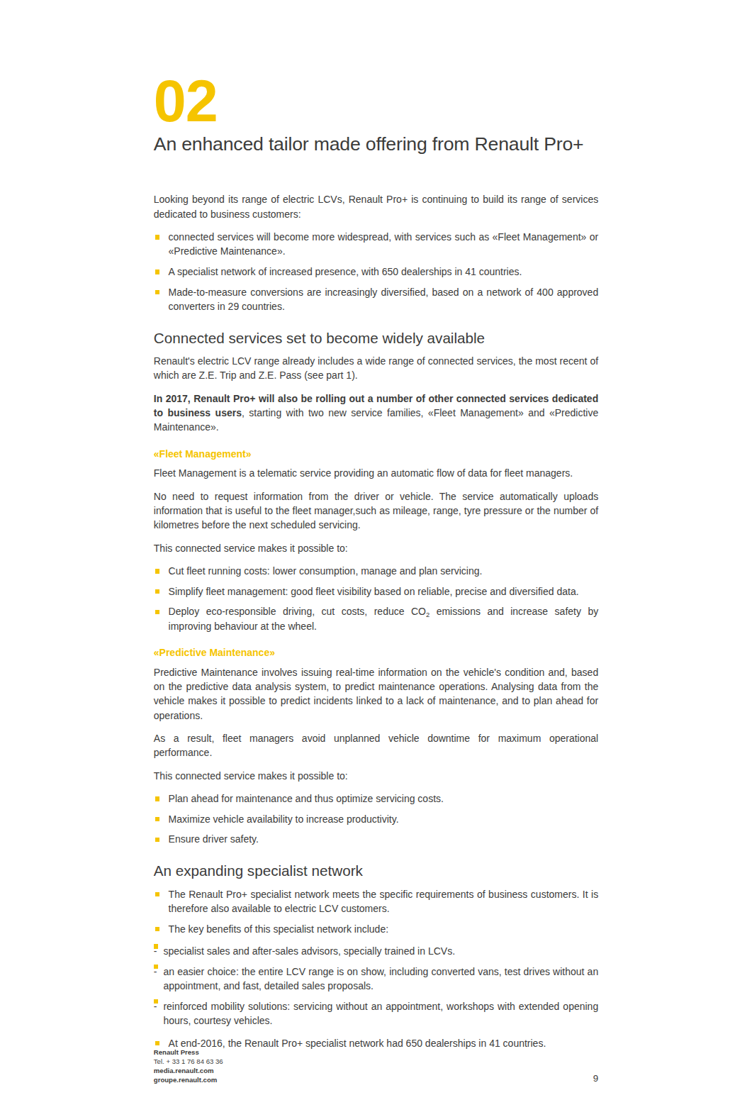02
An enhanced tailor made offering from Renault Pro+
Looking beyond its range of electric LCVs, Renault Pro+ is continuing to build its range of services dedicated to business customers:
connected services will become more widespread, with services such as «Fleet Management» or «Predictive Maintenance».
A specialist network of increased presence, with 650 dealerships in 41 countries.
Made-to-measure conversions are increasingly diversified, based on a network of 400 approved converters in 29 countries.
Connected services set to become widely available
Renault's electric LCV range already includes a wide range of connected services, the most recent of which are Z.E. Trip and Z.E. Pass (see part 1).
In 2017, Renault Pro+ will also be rolling out a number of other connected services dedicated to business users, starting with two new service families, «Fleet Management» and «Predictive Maintenance».
«Fleet Management»
Fleet Management is a telematic service providing an automatic flow of data for fleet managers.
No need to request information from the driver or vehicle. The service automatically uploads information that is useful to the fleet manager,such as mileage, range, tyre pressure or the number of kilometres before the next scheduled servicing.
This connected service makes it possible to:
Cut fleet running costs: lower consumption, manage and plan servicing.
Simplify fleet management: good fleet visibility based on reliable, precise and diversified data.
Deploy eco-responsible driving, cut costs, reduce CO2 emissions and increase safety by improving behaviour at the wheel.
«Predictive Maintenance»
Predictive Maintenance involves issuing real-time information on the vehicle's condition and, based on the predictive data analysis system, to predict maintenance operations. Analysing data from the vehicle makes it possible to predict incidents linked to a lack of maintenance, and to plan ahead for operations.
As a result, fleet managers avoid unplanned vehicle downtime for maximum operational performance.
This connected service makes it possible to:
Plan ahead for maintenance and thus optimize servicing costs.
Maximize vehicle availability to increase productivity.
Ensure driver safety.
An expanding specialist network
The Renault Pro+ specialist network meets the specific requirements of business customers. It is therefore also available to electric LCV customers.
The key benefits of this specialist network include:
specialist sales and after-sales advisors, specially trained in LCVs.
an easier choice: the entire LCV range is on show, including converted vans, test drives without an appointment, and fast, detailed sales proposals.
reinforced mobility solutions: servicing without an appointment, workshops with extended opening hours, courtesy vehicles.
At end-2016, the Renault Pro+ specialist network had 650 dealerships in 41 countries.
Renault Press
Tel. + 33 1 76 84 63 36
media.renault.com
groupe.renault.com
9